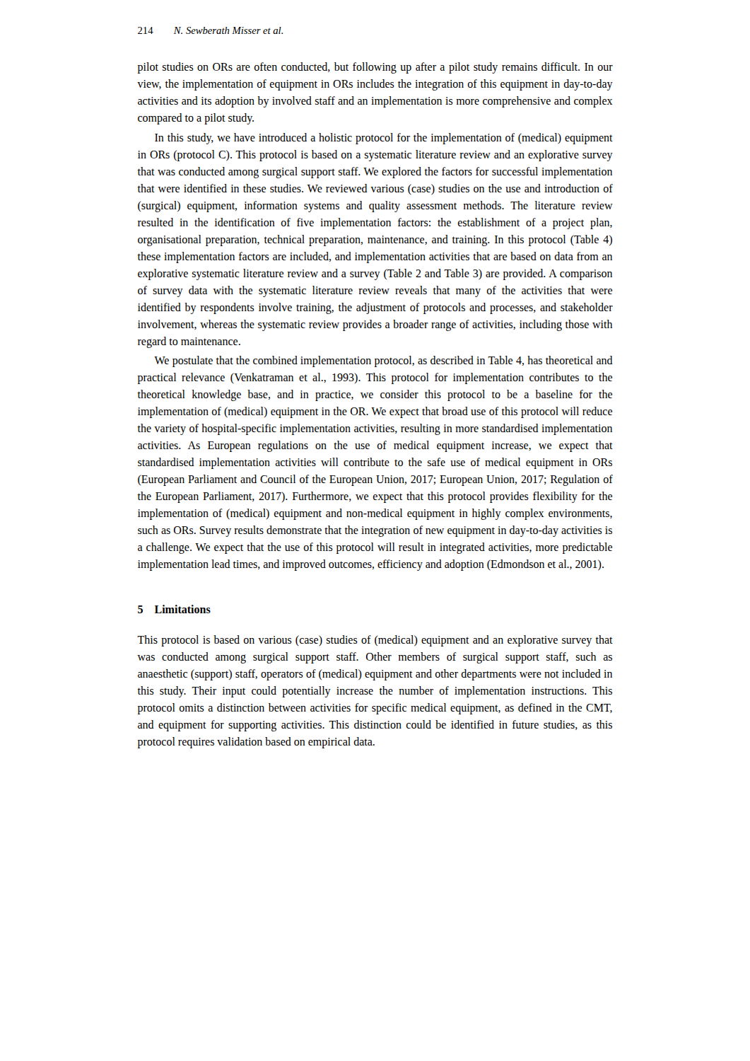214 N. Sewberath Misser et al.
pilot studies on ORs are often conducted, but following up after a pilot study remains difficult. In our view, the implementation of equipment in ORs includes the integration of this equipment in day-to-day activities and its adoption by involved staff and an implementation is more comprehensive and complex compared to a pilot study.
In this study, we have introduced a holistic protocol for the implementation of (medical) equipment in ORs (protocol C). This protocol is based on a systematic literature review and an explorative survey that was conducted among surgical support staff. We explored the factors for successful implementation that were identified in these studies. We reviewed various (case) studies on the use and introduction of (surgical) equipment, information systems and quality assessment methods. The literature review resulted in the identification of five implementation factors: the establishment of a project plan, organisational preparation, technical preparation, maintenance, and training. In this protocol (Table 4) these implementation factors are included, and implementation activities that are based on data from an explorative systematic literature review and a survey (Table 2 and Table 3) are provided. A comparison of survey data with the systematic literature review reveals that many of the activities that were identified by respondents involve training, the adjustment of protocols and processes, and stakeholder involvement, whereas the systematic review provides a broader range of activities, including those with regard to maintenance.
We postulate that the combined implementation protocol, as described in Table 4, has theoretical and practical relevance (Venkatraman et al., 1993). This protocol for implementation contributes to the theoretical knowledge base, and in practice, we consider this protocol to be a baseline for the implementation of (medical) equipment in the OR. We expect that broad use of this protocol will reduce the variety of hospital-specific implementation activities, resulting in more standardised implementation activities. As European regulations on the use of medical equipment increase, we expect that standardised implementation activities will contribute to the safe use of medical equipment in ORs (European Parliament and Council of the European Union, 2017; European Union, 2017; Regulation of the European Parliament, 2017). Furthermore, we expect that this protocol provides flexibility for the implementation of (medical) equipment and non-medical equipment in highly complex environments, such as ORs. Survey results demonstrate that the integration of new equipment in day-to-day activities is a challenge. We expect that the use of this protocol will result in integrated activities, more predictable implementation lead times, and improved outcomes, efficiency and adoption (Edmondson et al., 2001).
5 Limitations
This protocol is based on various (case) studies of (medical) equipment and an explorative survey that was conducted among surgical support staff. Other members of surgical support staff, such as anaesthetic (support) staff, operators of (medical) equipment and other departments were not included in this study. Their input could potentially increase the number of implementation instructions. This protocol omits a distinction between activities for specific medical equipment, as defined in the CMT, and equipment for supporting activities. This distinction could be identified in future studies, as this protocol requires validation based on empirical data.